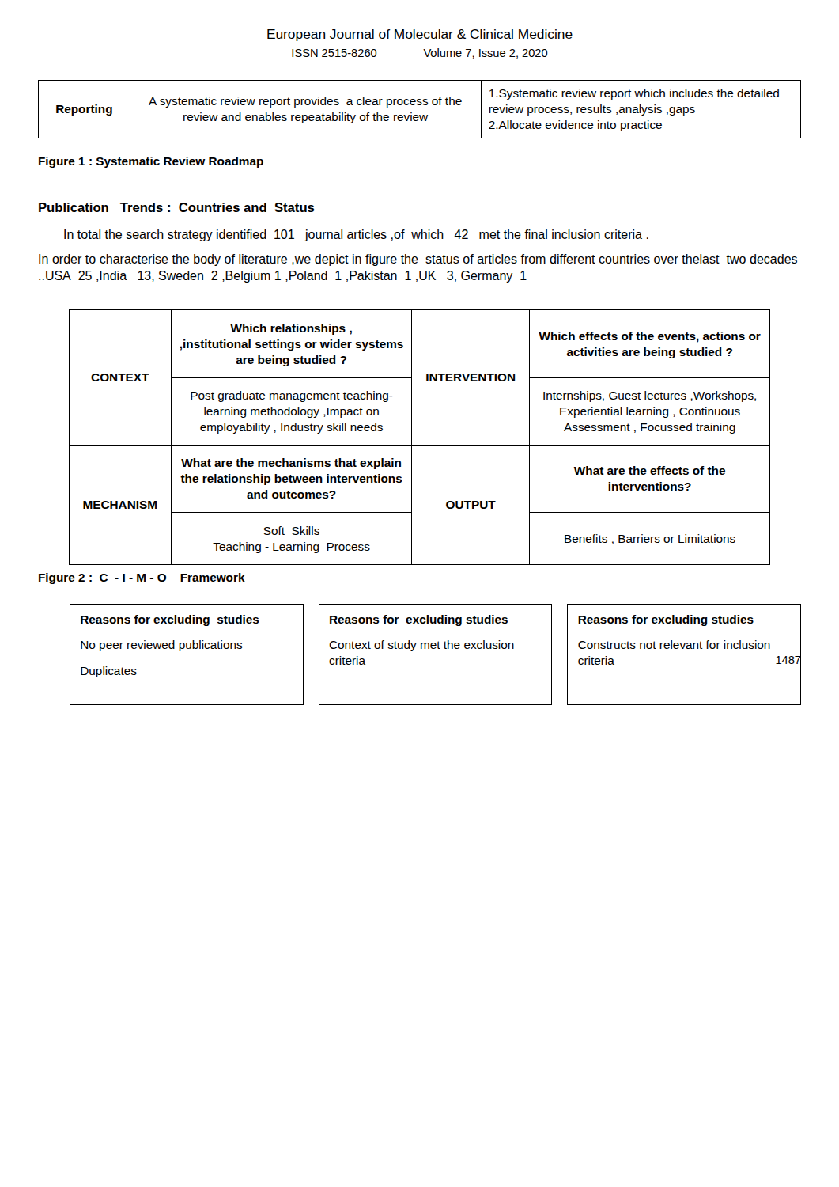European Journal of Molecular & Clinical Medicine
ISSN 2515-8260 Volume 7, Issue 2, 2020
| Reporting | A systematic review report provides a clear process of the review and enables repeatability of the review | 1.Systematic review report which includes the detailed review process, results ,analysis ,gaps 2.Allocate evidence into practice |
Figure 1 : Systematic Review Roadmap
Publication Trends : Countries and Status
In total the search strategy identified 101 journal articles ,of which 42 met the final inclusion criteria .
In order to characterise the body of literature ,we depict in figure the status of articles from different countries over thelast two decades ..USA 25 ,India 13, Sweden 2 ,Belgium 1 ,Poland 1 ,Pakistan 1 ,UK 3, Germany 1
| CONTEXT | Which relationships , ,institutional settings or wider systems are being studied ? | INTERVENTION | Which effects of the events, actions or activities are being studied ? |
| Post graduate management teaching- learning methodology ,Impact on employability , Industry skill needs | Internships, Guest lectures ,Workshops, Experiential learning , Continuous Assessment , Focussed training |
| MECHANISM | What are the mechanisms that explain the relationship between interventions and outcomes? | OUTPUT | What are the effects of the interventions? |
| Soft Skills Teaching - Learning Process | Benefits , Barriers or Limitations |
Figure 2 : C - I - M - O Framework
Reasons for excluding studies
No peer reviewed publications
Duplicates
Reasons for excluding studies
Context of study met the exclusion criteria
Reasons for excluding studies
Constructs not relevant for inclusion criteria
1487